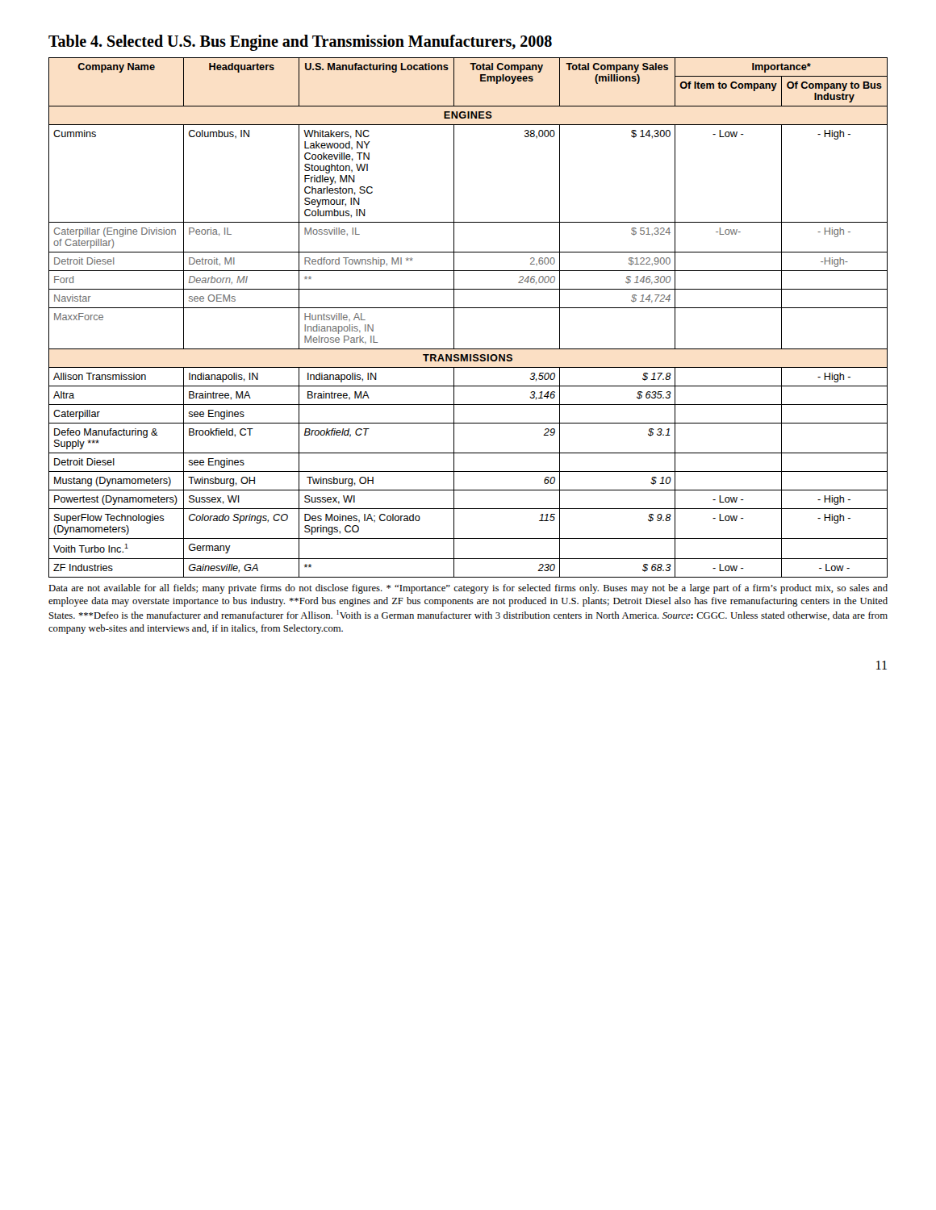Table 4. Selected U.S. Bus Engine and Transmission Manufacturers, 2008
| Company Name | Headquarters | U.S. Manufacturing Locations | Total Company Employees | Total Company Sales (millions) | Importance* |
| --- | --- | --- | --- | --- | --- |
| Of Item to Company | Of Company to Bus Industry |
| ENGINES |
| Cummins | Columbus, IN | Whitakers, NC Lakewood, NY Cookeville, TN Stoughton, WI Fridley, MN Charleston, SC Seymour, IN Columbus, IN | 38,000 | $ 14,300 | - Low - | - High - |
| Caterpillar (Engine Division of Caterpillar) | Peoria, IL | Mossville, IL | | $ 51,324 | -Low- | - High - |
| Detroit Diesel | Detroit, MI | Redford Township, MI ** | 2,600 | $122,900 | | -High- |
| Ford | Dearborn, MI | ** | 246,000 | $ 146,300 | | |
| Navistar | see OEMs | | | $ 14,724 | | |
| MaxxForce | | Huntsville, AL Indianapolis, IN Melrose Park, IL | | | | |
| TRANSMISSIONS |
| Allison Transmission | Indianapolis, IN | Indianapolis, IN | 3,500 | $ 17.8 | | - High - |
| Altra | Braintree, MA | Braintree, MA | 3,146 | $ 635.3 | | |
| Caterpillar | see Engines | | | | | |
| Defeo Manufacturing & Supply *** | Brookfield, CT | Brookfield, CT | 29 | $ 3.1 | | |
| Detroit Diesel | see Engines | | | | | |
| Mustang (Dynamometers) | Twinsburg, OH | Twinsburg, OH | 60 | $ 10 | | |
| Powertest (Dynamometers) | Sussex, WI | Sussex, WI | | | - Low - | - High - |
| SuperFlow Technologies (Dynamometers) | Colorado Springs, CO | Des Moines, IA; Colorado Springs, CO | 115 | $ 9.8 | - Low - | - High - |
| Voith Turbo Inc. 1 | Germany | | | | | |
| ZF Industries | Gainesville, GA | ** | 230 | $ 68.3 | - Low - | - Low - |
Data are not available for all fields; many private firms do not disclose figures. * “Importance” category is for selected firms only. Buses may not be a large part of a firm’s product mix, so sales and employee data may overstate importance to bus industry. **Ford bus engines and ZF bus components are not produced in U.S. plants; Detroit Diesel also has five remanufacturing centers in the United States. ***Defeo is the manufacturer and remanufacturer for Allison. 1Voith is a German manufacturer with 3 distribution centers in North America. Source: CGGC. Unless stated otherwise, data are from company web-sites and interviews and, if in italics, from Selectory.com.
11